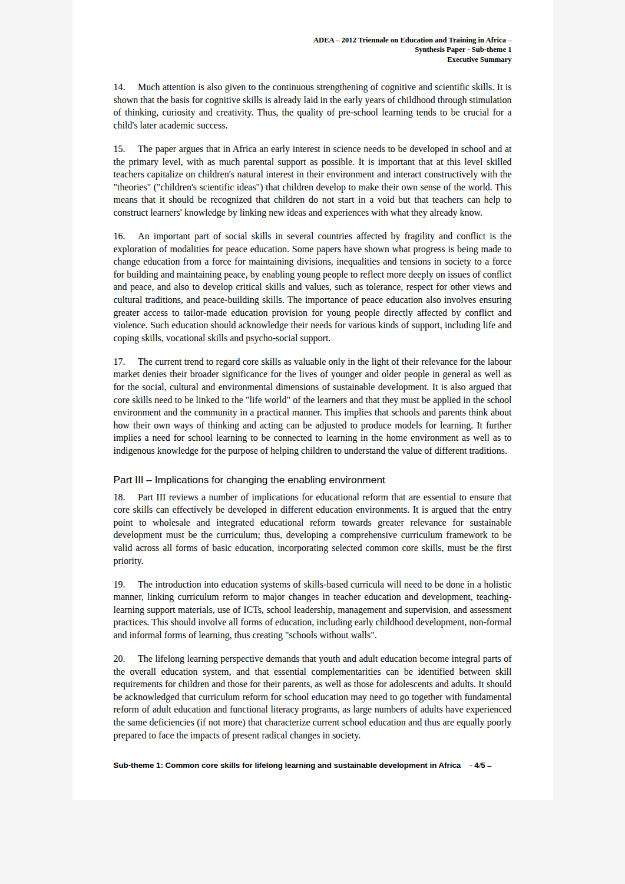ADEA – 2012 Triennale on Education and Training in Africa –
Synthesis Paper - Sub-theme 1
Executive Summary
14. Much attention is also given to the continuous strengthening of cognitive and scientific skills. It is shown that the basis for cognitive skills is already laid in the early years of childhood through stimulation of thinking, curiosity and creativity. Thus, the quality of pre-school learning tends to be crucial for a child's later academic success.
15. The paper argues that in Africa an early interest in science needs to be developed in school and at the primary level, with as much parental support as possible. It is important that at this level skilled teachers capitalize on children's natural interest in their environment and interact constructively with the "theories" ("children's scientific ideas") that children develop to make their own sense of the world. This means that it should be recognized that children do not start in a void but that teachers can help to construct learners' knowledge by linking new ideas and experiences with what they already know.
16. An important part of social skills in several countries affected by fragility and conflict is the exploration of modalities for peace education. Some papers have shown what progress is being made to change education from a force for maintaining divisions, inequalities and tensions in society to a force for building and maintaining peace, by enabling young people to reflect more deeply on issues of conflict and peace, and also to develop critical skills and values, such as tolerance, respect for other views and cultural traditions, and peace-building skills. The importance of peace education also involves ensuring greater access to tailor-made education provision for young people directly affected by conflict and violence. Such education should acknowledge their needs for various kinds of support, including life and coping skills, vocational skills and psycho-social support.
17. The current trend to regard core skills as valuable only in the light of their relevance for the labour market denies their broader significance for the lives of younger and older people in general as well as for the social, cultural and environmental dimensions of sustainable development. It is also argued that core skills need to be linked to the "life world" of the learners and that they must be applied in the school environment and the community in a practical manner. This implies that schools and parents think about how their own ways of thinking and acting can be adjusted to produce models for learning. It further implies a need for school learning to be connected to learning in the home environment as well as to indigenous knowledge for the purpose of helping children to understand the value of different traditions.
Part III – Implications for changing the enabling environment
18. Part III reviews a number of implications for educational reform that are essential to ensure that core skills can effectively be developed in different education environments. It is argued that the entry point to wholesale and integrated educational reform towards greater relevance for sustainable development must be the curriculum; thus, developing a comprehensive curriculum framework to be valid across all forms of basic education, incorporating selected common core skills, must be the first priority.
19. The introduction into education systems of skills-based curricula will need to be done in a holistic manner, linking curriculum reform to major changes in teacher education and development, teaching-learning support materials, use of ICTs, school leadership, management and supervision, and assessment practices. This should involve all forms of education, including early childhood development, non-formal and informal forms of learning, thus creating "schools without walls".
20. The lifelong learning perspective demands that youth and adult education become integral parts of the overall education system, and that essential complementarities can be identified between skill requirements for children and those for their parents, as well as those for adolescents and adults. It should be acknowledged that curriculum reform for school education may need to go together with fundamental reform of adult education and functional literacy programs, as large numbers of adults have experienced the same deficiencies (if not more) that characterize current school education and thus are equally poorly prepared to face the impacts of present radical changes in society.
Sub-theme 1: Common core skills for lifelong learning and sustainable development in Africa - 4/5 –